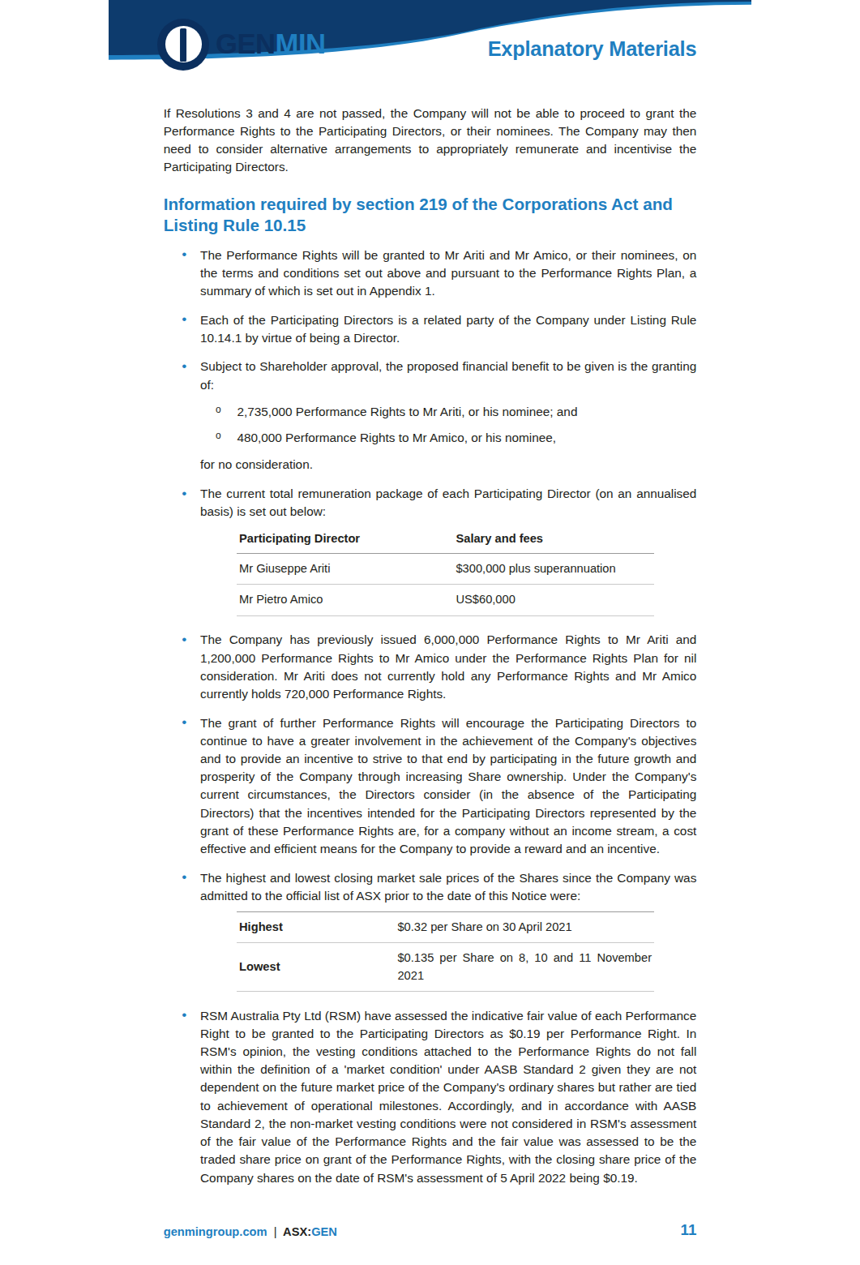GENMIN
Explanatory Materials
If Resolutions 3 and 4 are not passed, the Company will not be able to proceed to grant the Performance Rights to the Participating Directors, or their nominees. The Company may then need to consider alternative arrangements to appropriately remunerate and incentivise the Participating Directors.
Information required by section 219 of the Corporations Act and Listing Rule 10.15
The Performance Rights will be granted to Mr Ariti and Mr Amico, or their nominees, on the terms and conditions set out above and pursuant to the Performance Rights Plan, a summary of which is set out in Appendix 1.
Each of the Participating Directors is a related party of the Company under Listing Rule 10.14.1 by virtue of being a Director.
Subject to Shareholder approval, the proposed financial benefit to be given is the granting of:
2,735,000 Performance Rights to Mr Ariti, or his nominee; and
480,000 Performance Rights to Mr Amico, or his nominee,
for no consideration.
The current total remuneration package of each Participating Director (on an annualised basis) is set out below:
| Participating Director | Salary and fees |
| --- | --- |
| Mr Giuseppe Ariti | $300,000 plus superannuation |
| Mr Pietro Amico | US$60,000 |
The Company has previously issued 6,000,000 Performance Rights to Mr Ariti and 1,200,000 Performance Rights to Mr Amico under the Performance Rights Plan for nil consideration. Mr Ariti does not currently hold any Performance Rights and Mr Amico currently holds 720,000 Performance Rights.
The grant of further Performance Rights will encourage the Participating Directors to continue to have a greater involvement in the achievement of the Company's objectives and to provide an incentive to strive to that end by participating in the future growth and prosperity of the Company through increasing Share ownership. Under the Company's current circumstances, the Directors consider (in the absence of the Participating Directors) that the incentives intended for the Participating Directors represented by the grant of these Performance Rights are, for a company without an income stream, a cost effective and efficient means for the Company to provide a reward and an incentive.
The highest and lowest closing market sale prices of the Shares since the Company was admitted to the official list of ASX prior to the date of this Notice were:
| Highest | $0.32 per Share on 30 April 2021 |
| Lowest | $0.135 per Share on 8, 10 and 11 November 2021 |
RSM Australia Pty Ltd (RSM) have assessed the indicative fair value of each Performance Right to be granted to the Participating Directors as $0.19 per Performance Right. In RSM's opinion, the vesting conditions attached to the Performance Rights do not fall within the definition of a 'market condition' under AASB Standard 2 given they are not dependent on the future market price of the Company's ordinary shares but rather are tied to achievement of operational milestones. Accordingly, and in accordance with AASB Standard 2, the non-market vesting conditions were not considered in RSM's assessment of the fair value of the Performance Rights and the fair value was assessed to be the traded share price on grant of the Performance Rights, with the closing share price of the Company shares on the date of RSM's assessment of 5 April 2022 being $0.19.
genmingroup.com | ASX: GEN
11